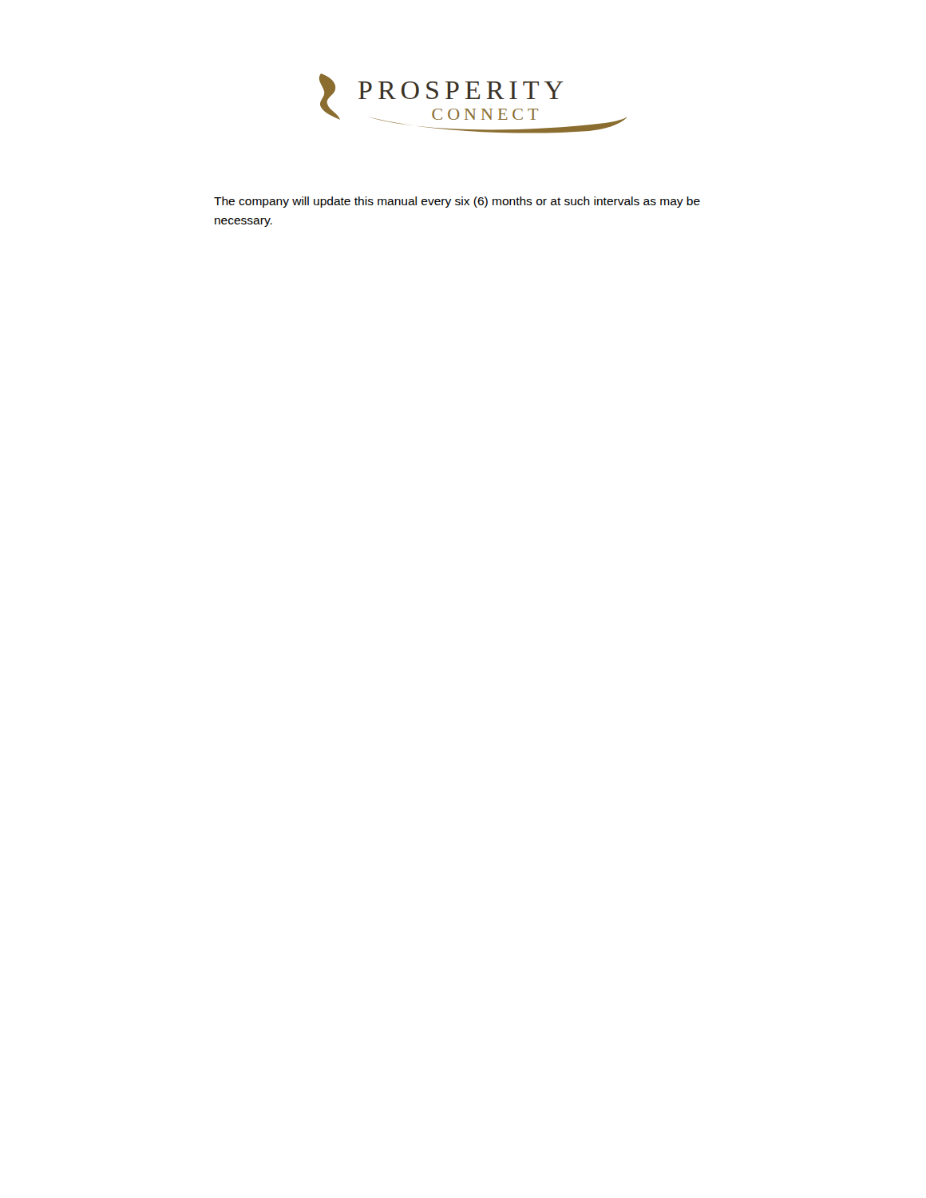Prosperity
Connect
The company will update this manual every six (6) months or at such intervals as may be necessary.